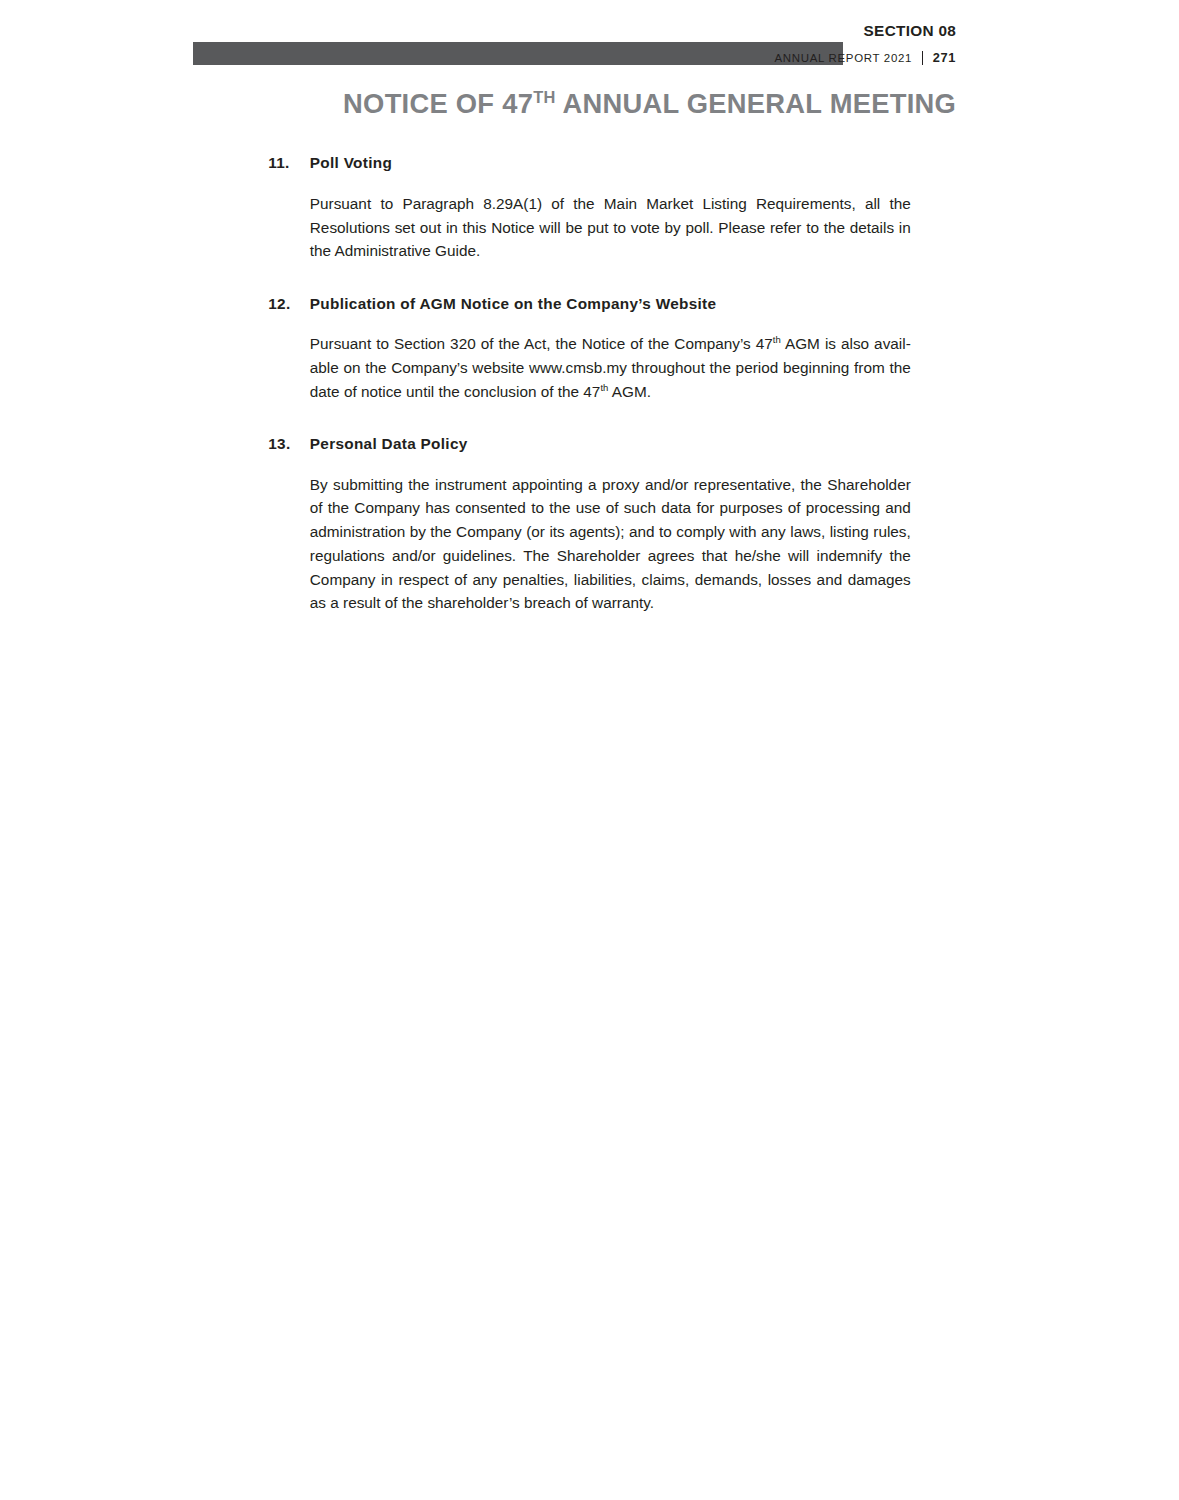SECTION 08
ANNUAL REPORT 2021 271
NOTICE OF 47TH ANNUAL GENERAL MEETING
11. Poll Voting
Pursuant to Paragraph 8.29A(1) of the Main Market Listing Requirements, all the Resolutions set out in this Notice will be put to vote by poll. Please refer to the details in the Administrative Guide.
12. Publication of AGM Notice on the Company’s Website
Pursuant to Section 320 of the Act, the Notice of the Company’s 47th AGM is also available on the Company’s website www.cmsb.my throughout the period beginning from the date of notice until the conclusion of the 47th AGM.
13. Personal Data Policy
By submitting the instrument appointing a proxy and/or representative, the Shareholder of the Company has consented to the use of such data for purposes of processing and administration by the Company (or its agents); and to comply with any laws, listing rules, regulations and/or guidelines. The Shareholder agrees that he/she will indemnify the Company in respect of any penalties, liabilities, claims, demands, losses and damages as a result of the shareholder’s breach of warranty.